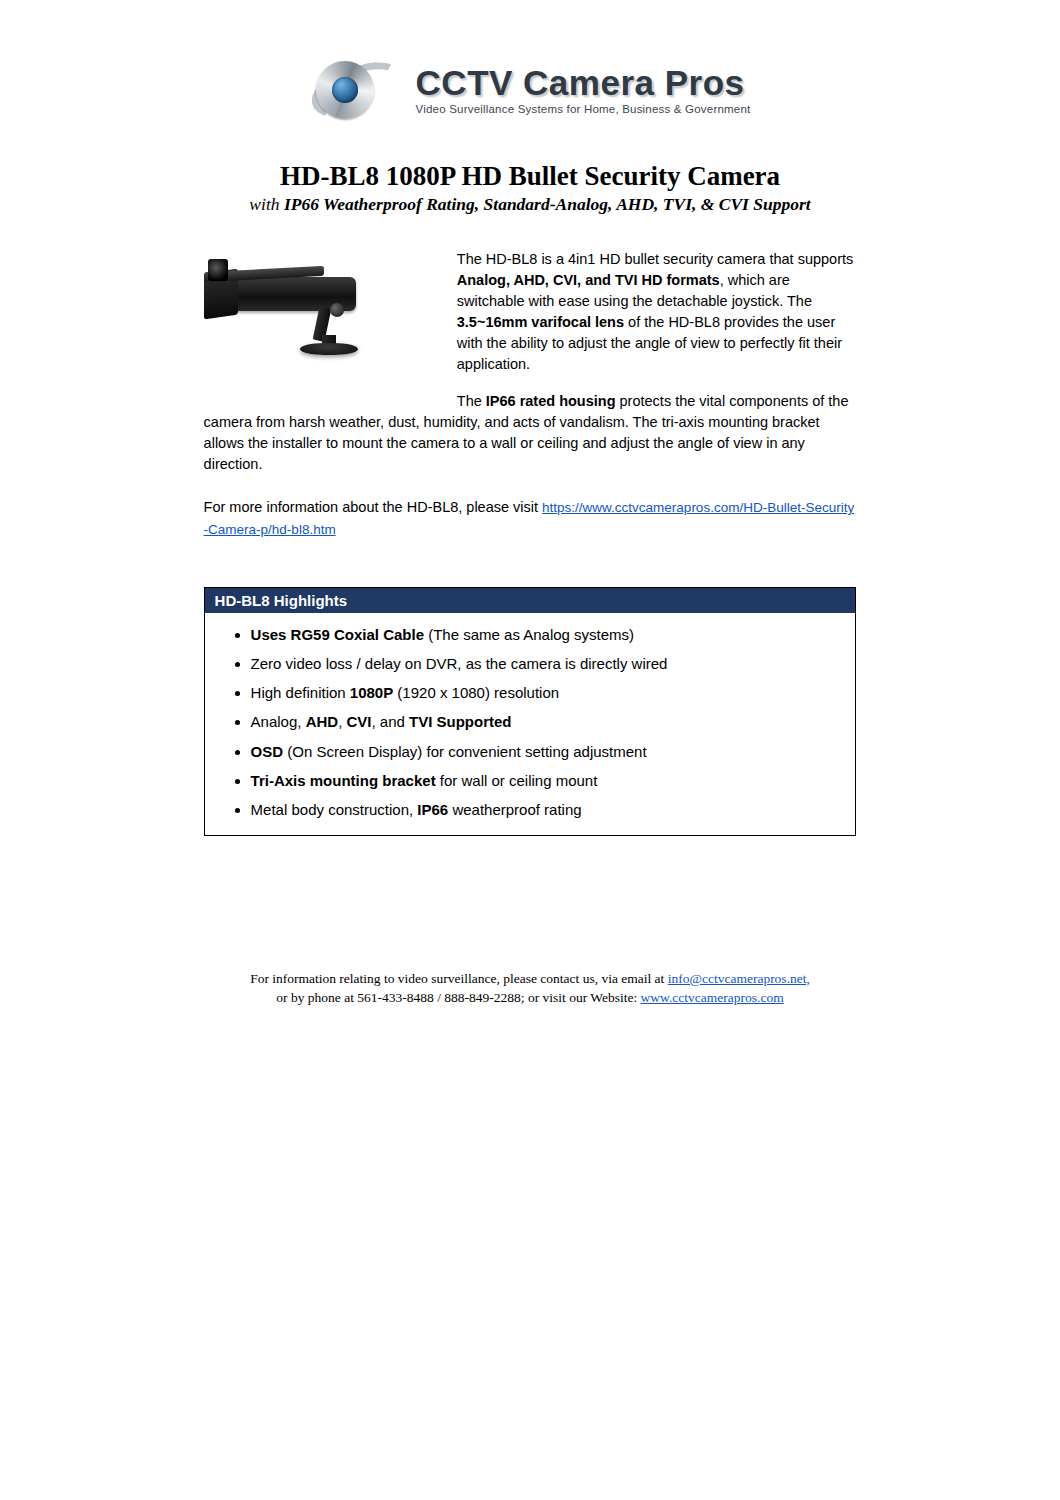CCTV Camera Pros
Video Surveillance Systems for Home, Business & Government
HD-BL8 1080P HD Bullet Security Camera
with IP66 Weatherproof Rating, Standard-Analog, AHD, TVI, & CVI Support
The HD-BL8 is a 4in1 HD bullet security camera that supports Analog, AHD, CVI, and TVI HD formats, which are switchable with ease using the detachable joystick. The 3.5~16mm varifocal lens of the HD-BL8 provides the user with the ability to adjust the angle of view to perfectly fit their application.
The IP66 rated housing protects the vital components of the camera from harsh weather, dust, humidity, and acts of vandalism. The tri-axis mounting bracket allows the installer to mount the camera to a wall or ceiling and adjust the angle of view in any direction.
For more information about the HD-BL8, please visit https://www.cctvcamerapros.com/HD-Bullet-Security-Camera-p/hd-bl8.htm
HD-BL8 Highlights
Uses RG59 Coxial Cable (The same as Analog systems)
Zero video loss / delay on DVR, as the camera is directly wired
High definition 1080P (1920 x 1080) resolution
Analog, AHD, CVI, and TVI Supported
OSD (On Screen Display) for convenient setting adjustment
Tri-Axis mounting bracket for wall or ceiling mount
Metal body construction, IP66 weatherproof rating
For information relating to video surveillance, please contact us, via email at info@cctvcamerapros.net,
or by phone at 561-433-8488 / 888-849-2288; or visit our Website: www.cctvcamerapros.com